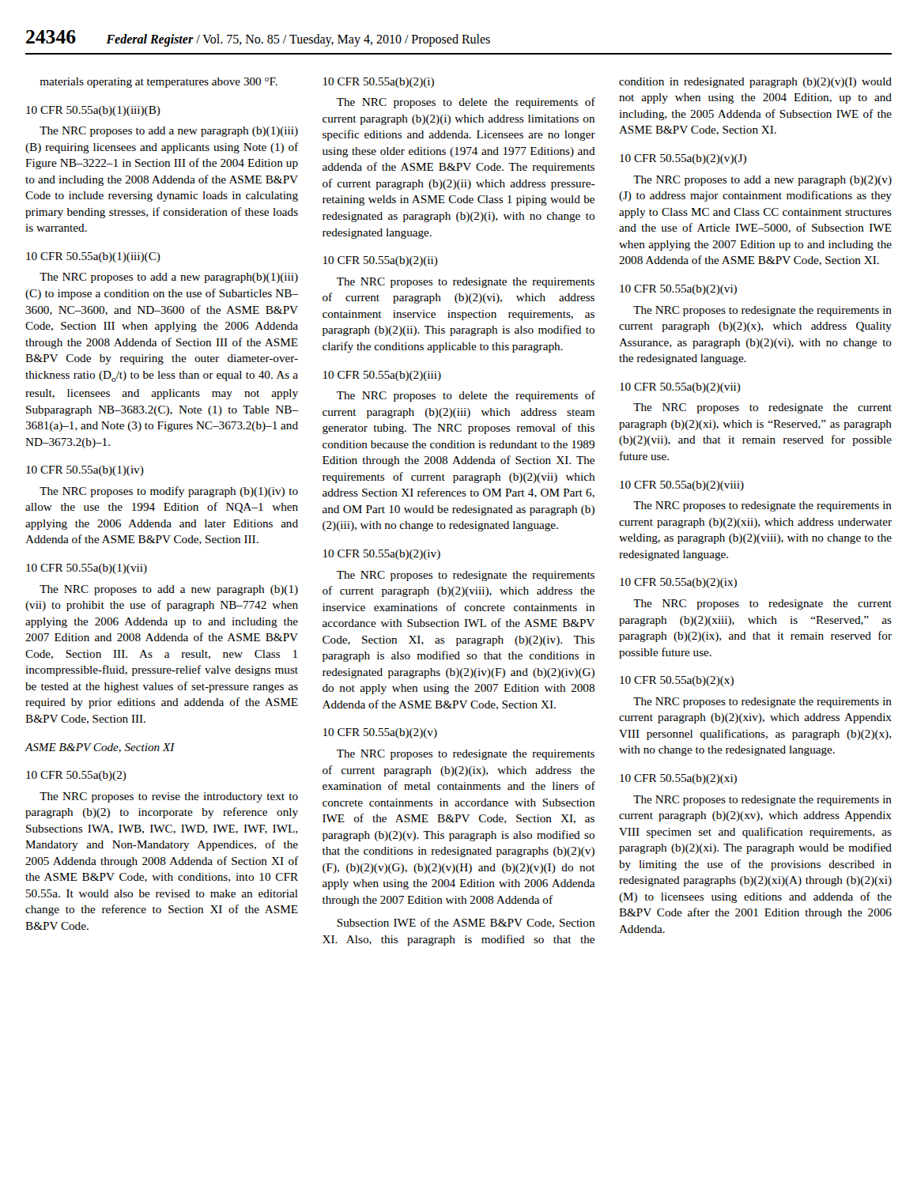24346 Federal Register / Vol. 75, No. 85 / Tuesday, May 4, 2010 / Proposed Rules
materials operating at temperatures above 300 °F.
10 CFR 50.55a(b)(1)(iii)(B)
The NRC proposes to add a new paragraph (b)(1)(iii)(B) requiring licensees and applicants using Note (1) of Figure NB–3222–1 in Section III of the 2004 Edition up to and including the 2008 Addenda of the ASME B&PV Code to include reversing dynamic loads in calculating primary bending stresses, if consideration of these loads is warranted.
10 CFR 50.55a(b)(1)(iii)(C)
The NRC proposes to add a new paragraph(b)(1)(iii)(C) to impose a condition on the use of Subarticles NB–3600, NC–3600, and ND–3600 of the ASME B&PV Code, Section III when applying the 2006 Addenda through the 2008 Addenda of Section III of the ASME B&PV Code by requiring the outer diameter-over-thickness ratio (Do/t) to be less than or equal to 40. As a result, licensees and applicants may not apply Subparagraph NB–3683.2(C), Note (1) to Table NB–3681(a)–1, and Note (3) to Figures NC–3673.2(b)–1 and ND–3673.2(b)–1.
10 CFR 50.55a(b)(1)(iv)
The NRC proposes to modify paragraph (b)(1)(iv) to allow the use the 1994 Edition of NQA–1 when applying the 2006 Addenda and later Editions and Addenda of the ASME B&PV Code, Section III.
10 CFR 50.55a(b)(1)(vii)
The NRC proposes to add a new paragraph (b)(1)(vii) to prohibit the use of paragraph NB–7742 when applying the 2006 Addenda up to and including the 2007 Edition and 2008 Addenda of the ASME B&PV Code, Section III. As a result, new Class 1 incompressible-fluid, pressure-relief valve designs must be tested at the highest values of set-pressure ranges as required by prior editions and addenda of the ASME B&PV Code, Section III.
ASME B&PV Code, Section XI
10 CFR 50.55a(b)(2)
The NRC proposes to revise the introductory text to paragraph (b)(2) to incorporate by reference only Subsections IWA, IWB, IWC, IWD, IWE, IWF, IWL, Mandatory and Non-Mandatory Appendices, of the 2005 Addenda through 2008 Addenda of Section XI of the ASME B&PV Code, with conditions, into 10 CFR 50.55a. It would also be revised to make an editorial change to the reference to Section XI of the ASME B&PV Code.
10 CFR 50.55a(b)(2)(i)
The NRC proposes to delete the requirements of current paragraph (b)(2)(i) which address limitations on specific editions and addenda. Licensees are no longer using these older editions (1974 and 1977 Editions) and addenda of the ASME B&PV Code. The requirements of current paragraph (b)(2)(ii) which address pressure-retaining welds in ASME Code Class 1 piping would be redesignated as paragraph (b)(2)(i), with no change to redesignated language.
10 CFR 50.55a(b)(2)(ii)
The NRC proposes to redesignate the requirements of current paragraph (b)(2)(vi), which address containment inservice inspection requirements, as paragraph (b)(2)(ii). This paragraph is also modified to clarify the conditions applicable to this paragraph.
10 CFR 50.55a(b)(2)(iii)
The NRC proposes to delete the requirements of current paragraph (b)(2)(iii) which address steam generator tubing. The NRC proposes removal of this condition because the condition is redundant to the 1989 Edition through the 2008 Addenda of Section XI. The requirements of current paragraph (b)(2)(vii) which address Section XI references to OM Part 4, OM Part 6, and OM Part 10 would be redesignated as paragraph (b)(2)(iii), with no change to redesignated language.
10 CFR 50.55a(b)(2)(iv)
The NRC proposes to redesignate the requirements of current paragraph (b)(2)(viii), which address the inservice examinations of concrete containments in accordance with Subsection IWL of the ASME B&PV Code, Section XI, as paragraph (b)(2)(iv). This paragraph is also modified so that the conditions in redesignated paragraphs (b)(2)(iv)(F) and (b)(2)(iv)(G) do not apply when using the 2007 Edition with 2008 Addenda of the ASME B&PV Code, Section XI.
10 CFR 50.55a(b)(2)(v)
The NRC proposes to redesignate the requirements of current paragraph (b)(2)(ix), which address the examination of metal containments and the liners of concrete containments in accordance with Subsection IWE of the ASME B&PV Code, Section XI, as paragraph (b)(2)(v). This paragraph is also modified so that the conditions in redesignated paragraphs (b)(2)(v)(F), (b)(2)(v)(G), (b)(2)(v)(H) and (b)(2)(v)(I) do not apply when using the 2004 Edition with 2006 Addenda through the 2007 Edition with 2008 Addenda of
Subsection IWE of the ASME B&PV Code, Section XI. Also, this paragraph is modified so that the condition in redesignated paragraph (b)(2)(v)(I) would not apply when using the 2004 Edition, up to and including, the 2005 Addenda of Subsection IWE of the ASME B&PV Code, Section XI.
10 CFR 50.55a(b)(2)(v)(J)
The NRC proposes to add a new paragraph (b)(2)(v)(J) to address major containment modifications as they apply to Class MC and Class CC containment structures and the use of Article IWE–5000, of Subsection IWE when applying the 2007 Edition up to and including the 2008 Addenda of the ASME B&PV Code, Section XI.
10 CFR 50.55a(b)(2)(vi)
The NRC proposes to redesignate the requirements in current paragraph (b)(2)(x), which address Quality Assurance, as paragraph (b)(2)(vi), with no change to the redesignated language.
10 CFR 50.55a(b)(2)(vii)
The NRC proposes to redesignate the current paragraph (b)(2)(xi), which is “Reserved,” as paragraph (b)(2)(vii), and that it remain reserved for possible future use.
10 CFR 50.55a(b)(2)(viii)
The NRC proposes to redesignate the requirements in current paragraph (b)(2)(xii), which address underwater welding, as paragraph (b)(2)(viii), with no change to the redesignated language.
10 CFR 50.55a(b)(2)(ix)
The NRC proposes to redesignate the current paragraph (b)(2)(xiii), which is “Reserved,” as paragraph (b)(2)(ix), and that it remain reserved for possible future use.
10 CFR 50.55a(b)(2)(x)
The NRC proposes to redesignate the requirements in current paragraph (b)(2)(xiv), which address Appendix VIII personnel qualifications, as paragraph (b)(2)(x), with no change to the redesignated language.
10 CFR 50.55a(b)(2)(xi)
The NRC proposes to redesignate the requirements in current paragraph (b)(2)(xv), which address Appendix VIII specimen set and qualification requirements, as paragraph (b)(2)(xi). The paragraph would be modified by limiting the use of the provisions described in redesignated paragraphs (b)(2)(xi)(A) through (b)(2)(xi)(M) to licensees using editions and addenda of the B&PV Code after the 2001 Edition through the 2006 Addenda.